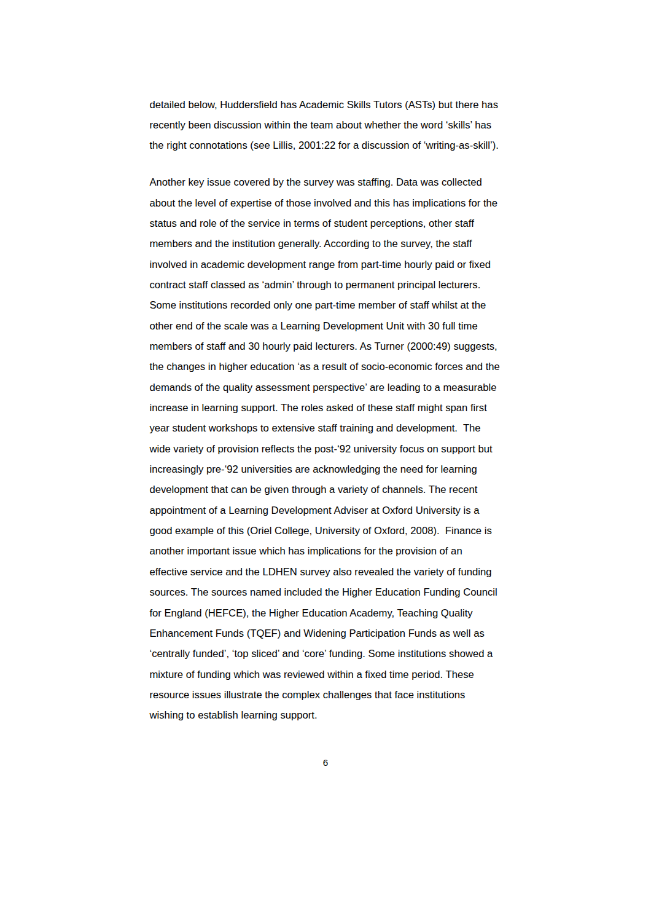detailed below, Huddersfield has Academic Skills Tutors (ASTs) but there has recently been discussion within the team about whether the word ‘skills’ has the right connotations (see Lillis, 2001:22 for a discussion of ‘writing-as-skill’).
Another key issue covered by the survey was staffing. Data was collected about the level of expertise of those involved and this has implications for the status and role of the service in terms of student perceptions, other staff members and the institution generally. According to the survey, the staff involved in academic development range from part-time hourly paid or fixed contract staff classed as ‘admin’ through to permanent principal lecturers. Some institutions recorded only one part-time member of staff whilst at the other end of the scale was a Learning Development Unit with 30 full time members of staff and 30 hourly paid lecturers. As Turner (2000:49) suggests, the changes in higher education ‘as a result of socio-economic forces and the demands of the quality assessment perspective’ are leading to a measurable increase in learning support. The roles asked of these staff might span first year student workshops to extensive staff training and development. The wide variety of provision reflects the post-‘92 university focus on support but increasingly pre-‘92 universities are acknowledging the need for learning development that can be given through a variety of channels. The recent appointment of a Learning Development Adviser at Oxford University is a good example of this (Oriel College, University of Oxford, 2008). Finance is another important issue which has implications for the provision of an effective service and the LDHEN survey also revealed the variety of funding sources. The sources named included the Higher Education Funding Council for England (HEFCE), the Higher Education Academy, Teaching Quality Enhancement Funds (TQEF) and Widening Participation Funds as well as ‘centrally funded’, ‘top sliced’ and ‘core’ funding. Some institutions showed a mixture of funding which was reviewed within a fixed time period. These resource issues illustrate the complex challenges that face institutions wishing to establish learning support.
6